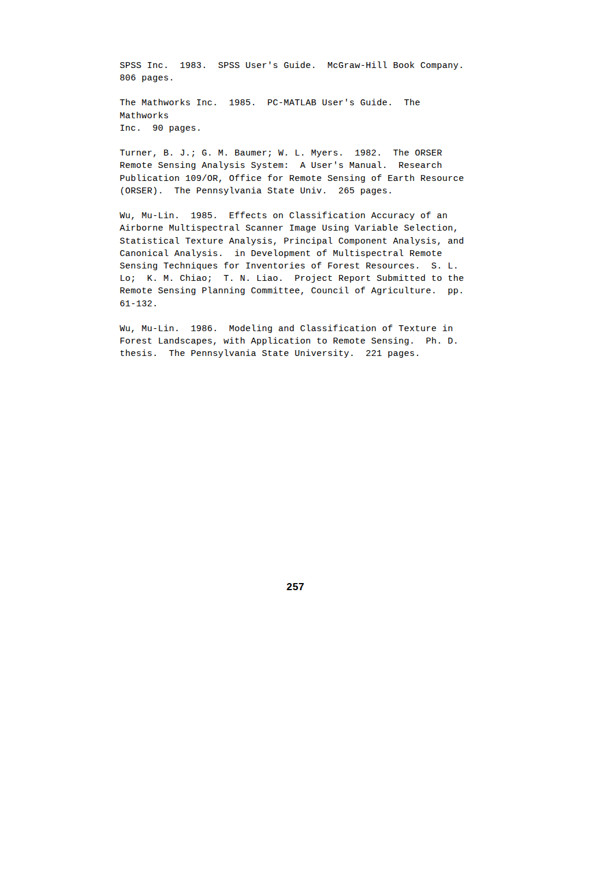SPSS Inc. 1983. SPSS User's Guide. McGraw-Hill Book Company.
806 pages.
The Mathworks Inc. 1985. PC-MATLAB User's Guide. The Mathworks
Inc. 90 pages.
Turner, B. J.; G. M. Baumer; W. L. Myers. 1982. The ORSER
Remote Sensing Analysis System: A User's Manual. Research
Publication 109/OR, Office for Remote Sensing of Earth Resource
(ORSER). The Pennsylvania State Univ. 265 pages.
Wu, Mu-Lin. 1985. Effects on Classification Accuracy of an
Airborne Multispectral Scanner Image Using Variable Selection,
Statistical Texture Analysis, Principal Component Analysis, and
Canonical Analysis. in Development of Multispectral Remote
Sensing Techniques for Inventories of Forest Resources. S. L.
Lo; K. M. Chiao; T. N. Liao. Project Report Submitted to the
Remote Sensing Planning Committee, Council of Agriculture. pp.
61-132.
Wu, Mu-Lin. 1986. Modeling and Classification of Texture in
Forest Landscapes, with Application to Remote Sensing. Ph. D.
thesis. The Pennsylvania State University. 221 pages.
257